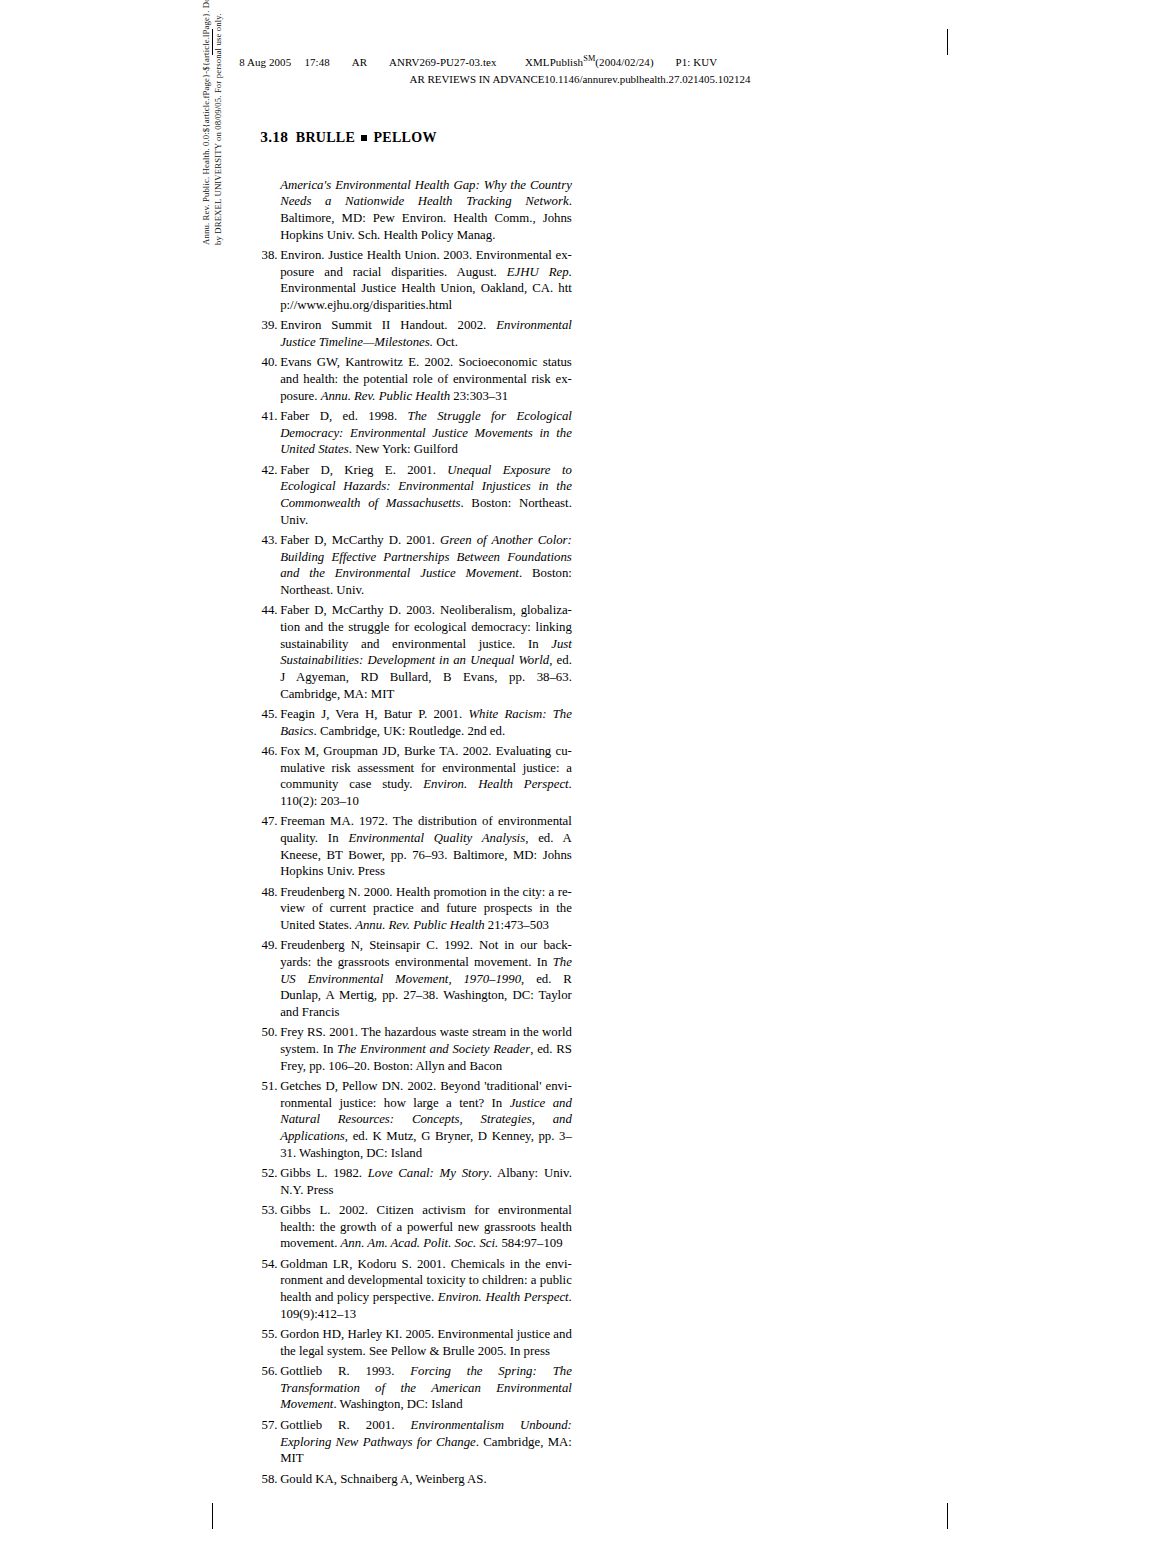8 Aug 2005 17:48 AR ANRV269-PU27-03.tex XMLPublishSM(2004/02/24) P1: KUV
AR REVIEWS IN ADVANCE10.1146/annurev.publhealth.27.021405.102124
3.18 BRULLE PELLOW
Annu. Rev. Public. Health. 0.0:${article.fPage}-${article.lPage}. Downloaded from arjournals.annualreviews.org
by DREXEL UNIVERSITY on 08/09/05. For personal use only.
America's Environmental Health Gap: Why the Country Needs a Nationwide Health Tracking Network. Baltimore, MD: Pew Environ. Health Comm., Johns Hopkins Univ. Sch. Health Policy Manag.
38. Environ. Justice Health Union. 2003. Environmental exposure and racial disparities. August. EJHU Rep. Environmental Justice Health Union, Oakland, CA. http://www.ejhu.org/disparities.html
39. Environ Summit II Handout. 2002. Environmental Justice Timeline—Milestones. Oct.
40. Evans GW, Kantrowitz E. 2002. Socioeconomic status and health: the potential role of environmental risk exposure. Annu. Rev. Public Health 23:303–31
41. Faber D, ed. 1998. The Struggle for Ecological Democracy: Environmental Justice Movements in the United States. New York: Guilford
42. Faber D, Krieg E. 2001. Unequal Exposure to Ecological Hazards: Environmental Injustices in the Commonwealth of Massachusetts. Boston: Northeast. Univ.
43. Faber D, McCarthy D. 2001. Green of Another Color: Building Effective Partnerships Between Foundations and the Environmental Justice Movement. Boston: Northeast. Univ.
44. Faber D, McCarthy D. 2003. Neoliberalism, globalization and the struggle for ecological democracy: linking sustainability and environmental justice. In Just Sustainabilities: Development in an Unequal World, ed. J Agyeman, RD Bullard, B Evans, pp. 38–63. Cambridge, MA: MIT
45. Feagin J, Vera H, Batur P. 2001. White Racism: The Basics. Cambridge, UK: Routledge. 2nd ed.
46. Fox M, Groupman JD, Burke TA. 2002. Evaluating cumulative risk assessment for environmental justice: a community case study. Environ. Health Perspect. 110(2): 203–10
47. Freeman MA. 1972. The distribution of environmental quality. In Environmental Quality Analysis, ed. A Kneese, BT Bower, pp. 76–93. Baltimore, MD: Johns Hopkins Univ. Press
48. Freudenberg N. 2000. Health promotion in the city: a review of current practice and future prospects in the United States. Annu. Rev. Public Health 21:473–503
49. Freudenberg N, Steinsapir C. 1992. Not in our backyards: the grassroots environmental movement. In The US Environmental Movement, 1970–1990, ed. R Dunlap, A Mertig, pp. 27–38. Washington, DC: Taylor and Francis
50. Frey RS. 2001. The hazardous waste stream in the world system. In The Environment and Society Reader, ed. RS Frey, pp. 106–20. Boston: Allyn and Bacon
51. Getches D, Pellow DN. 2002. Beyond 'traditional' environmental justice: how large a tent? In Justice and Natural Resources: Concepts, Strategies, and Applications, ed. K Mutz, G Bryner, D Kenney, pp. 3–31. Washington, DC: Island
52. Gibbs L. 1982. Love Canal: My Story. Albany: Univ. N.Y. Press
53. Gibbs L. 2002. Citizen activism for environmental health: the growth of a powerful new grassroots health movement. Ann. Am. Acad. Polit. Soc. Sci. 584:97–109
54. Goldman LR, Kodoru S. 2001. Chemicals in the environment and developmental toxicity to children: a public health and policy perspective. Environ. Health Perspect. 109(9):412–13
55. Gordon HD, Harley KI. 2005. Environmental justice and the legal system. See Pellow & Brulle 2005. In press
56. Gottlieb R. 1993. Forcing the Spring: The Transformation of the American Environmental Movement. Washington, DC: Island
57. Gottlieb R. 2001. Environmentalism Unbound: Exploring New Pathways for Change. Cambridge, MA: MIT
58. Gould KA, Schnaiberg A, Weinberg AS.